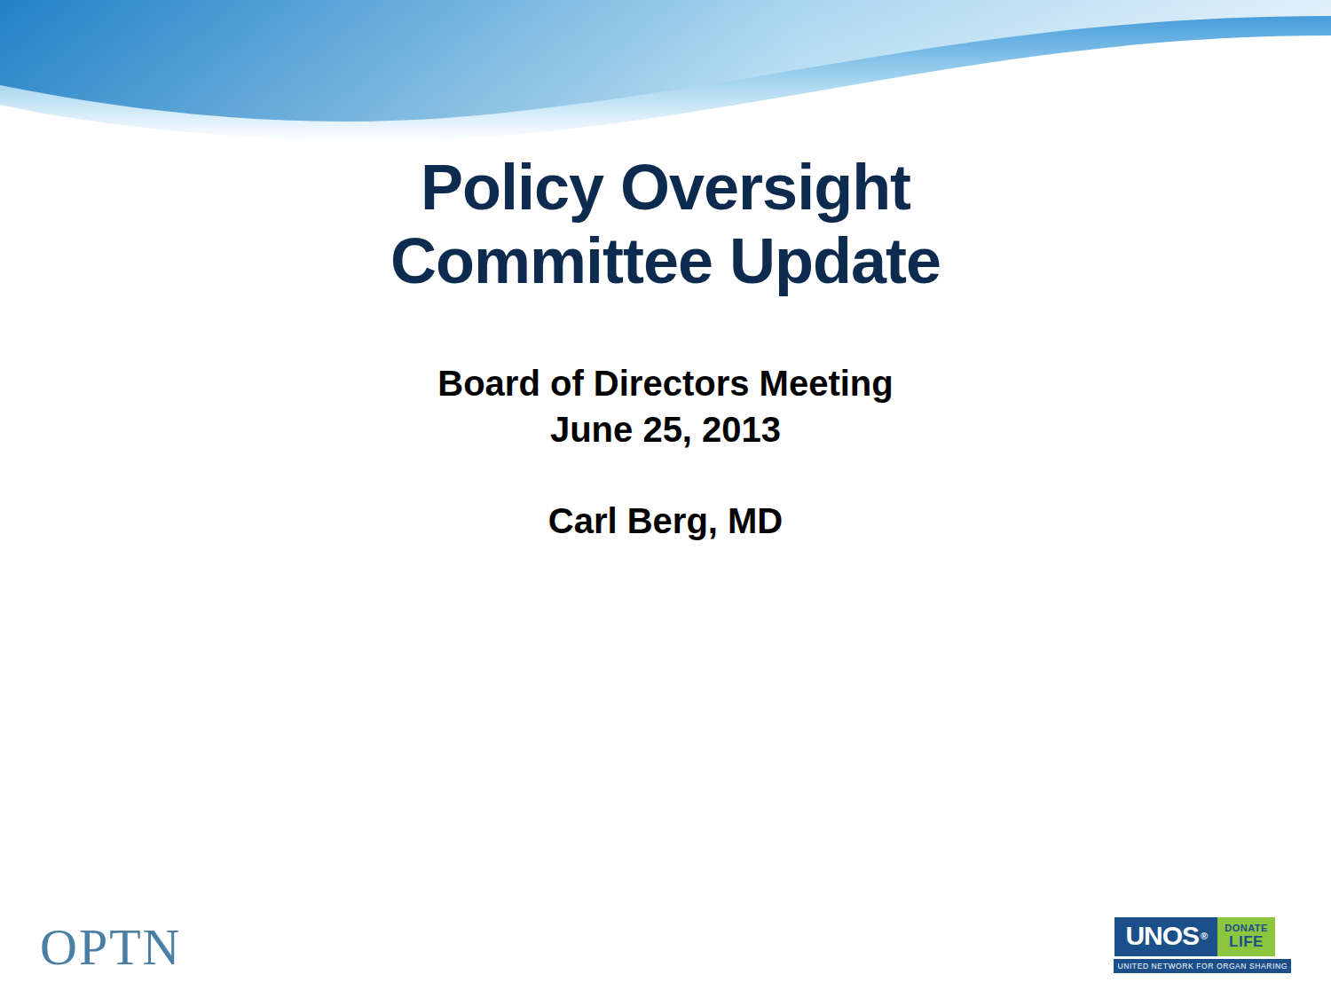Policy Oversight
Committee Update
Board of Directors Meeting
June 25, 2013
Carl Berg, MD
OPTN
UNOS®
DONATE LIFE
UNITED NETWORK FOR ORGAN SHARING